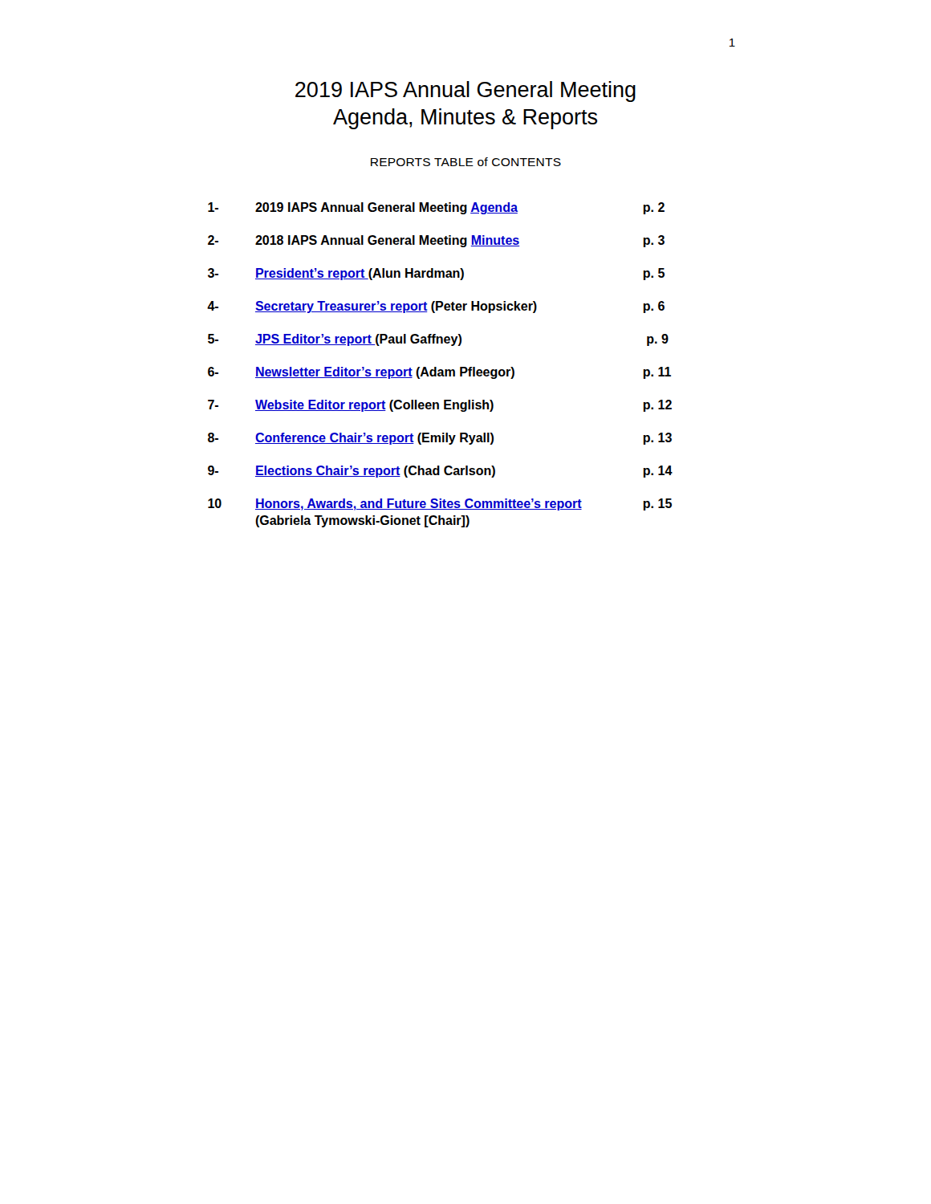1
2019 IAPS Annual General Meeting
Agenda, Minutes & Reports
REPORTS TABLE of CONTENTS
| 1- | 2019 IAPS Annual General Meeting Agenda | p. 2 |
| 2- | 2018 IAPS Annual General Meeting Minutes | p. 3 |
| 3- | President’s report (Alun Hardman) | p. 5 |
| 4- | Secretary Treasurer’s report (Peter Hopsicker) | p. 6 |
| 5- | JPS Editor’s report (Paul Gaffney) | p. 9 |
| 6- | Newsletter Editor’s report (Adam Pfleegor) | p. 11 |
| 7- | Website Editor report (Colleen English) | p. 12 |
| 8- | Conference Chair’s report (Emily Ryall) | p. 13 |
| 9- | Elections Chair’s report (Chad Carlson) | p. 14 |
| 10 | Honors, Awards, and Future Sites Committee’s report (Gabriela Tymowski-Gionet [Chair]) | p. 15 |